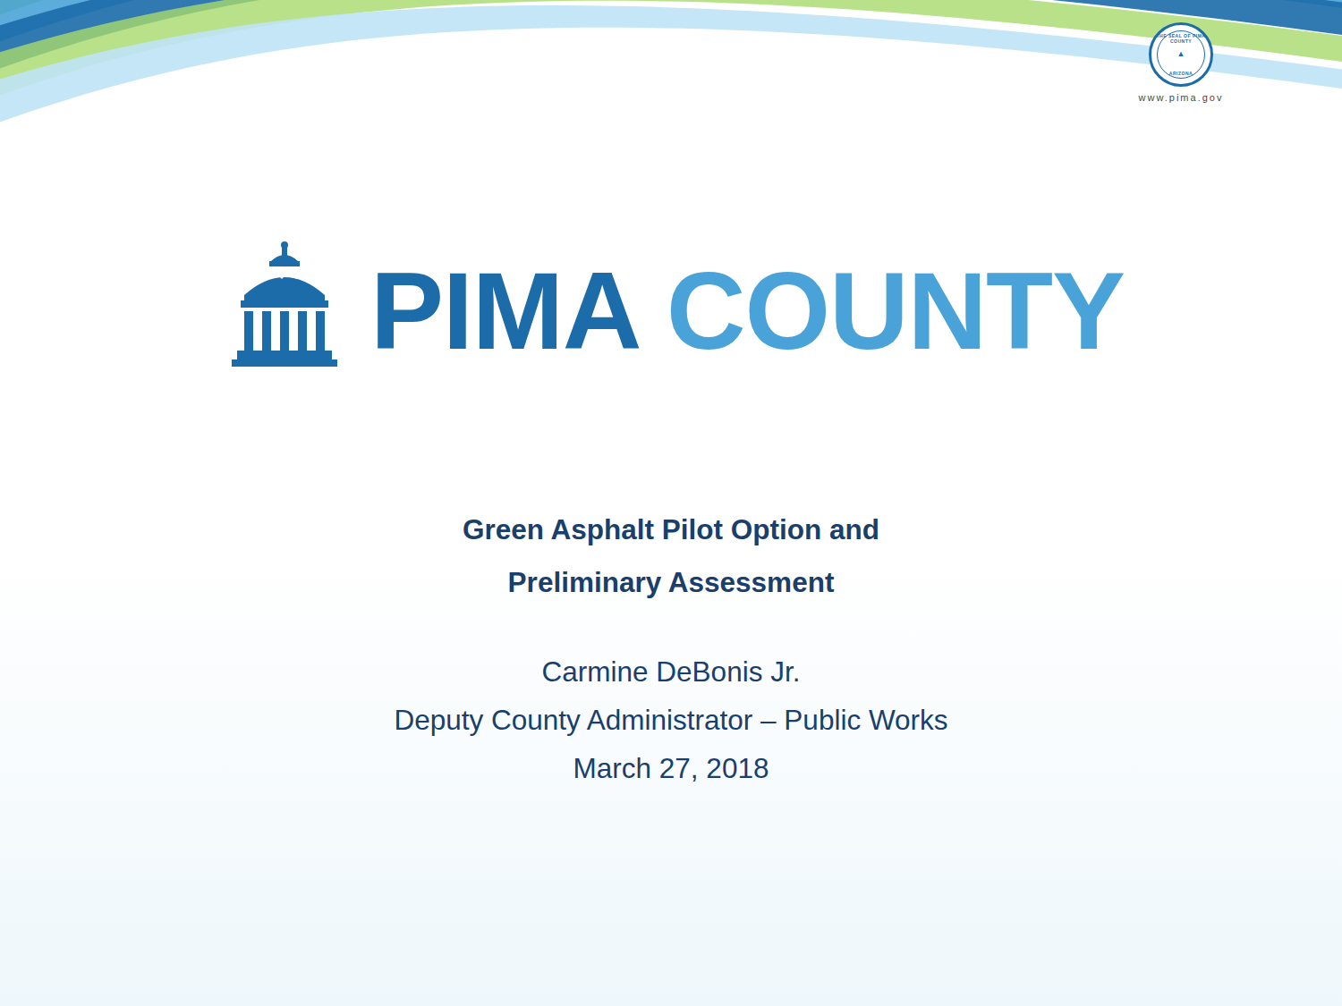The Seal of Pima County
▲
Arizona
www.pima.gov
PIMA COUNTY
Green Asphalt Pilot Option and
Preliminary Assessment
Carmine DeBonis Jr.
Deputy County Administrator – Public Works
March 27, 2018